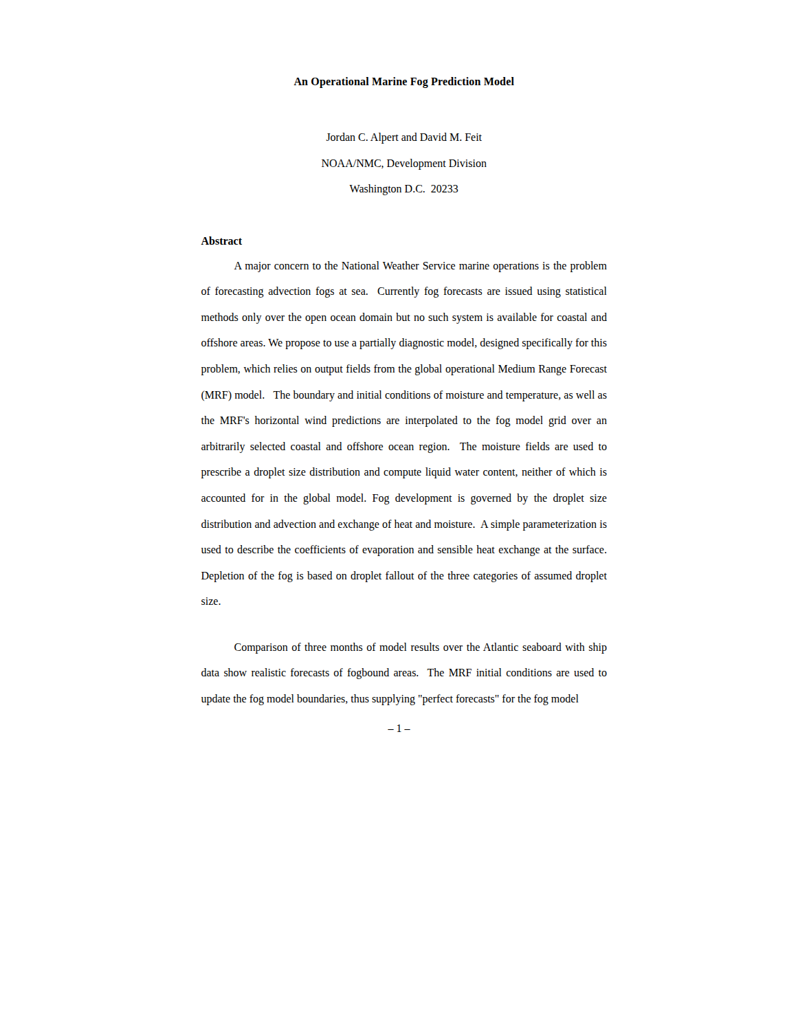An Operational Marine Fog Prediction Model
Jordan C. Alpert and David M. Feit
NOAA/NMC, Development Division
Washington D.C. 20233
Abstract
A major concern to the National Weather Service marine operations is the problem of forecasting advection fogs at sea. Currently fog forecasts are issued using statistical methods only over the open ocean domain but no such system is available for coastal and offshore areas. We propose to use a partially diagnostic model, designed specifically for this problem, which relies on output fields from the global operational Medium Range Forecast (MRF) model. The boundary and initial conditions of moisture and temperature, as well as the MRF's horizontal wind predictions are interpolated to the fog model grid over an arbitrarily selected coastal and offshore ocean region. The moisture fields are used to prescribe a droplet size distribution and compute liquid water content, neither of which is accounted for in the global model. Fog development is governed by the droplet size distribution and advection and exchange of heat and moisture. A simple parameterization is used to describe the coefficients of evaporation and sensible heat exchange at the surface. Depletion of the fog is based on droplet fallout of the three categories of assumed droplet size.
Comparison of three months of model results over the Atlantic seaboard with ship data show realistic forecasts of fogbound areas. The MRF initial conditions are used to update the fog model boundaries, thus supplying "perfect forecasts" for the fog model
– 1 –